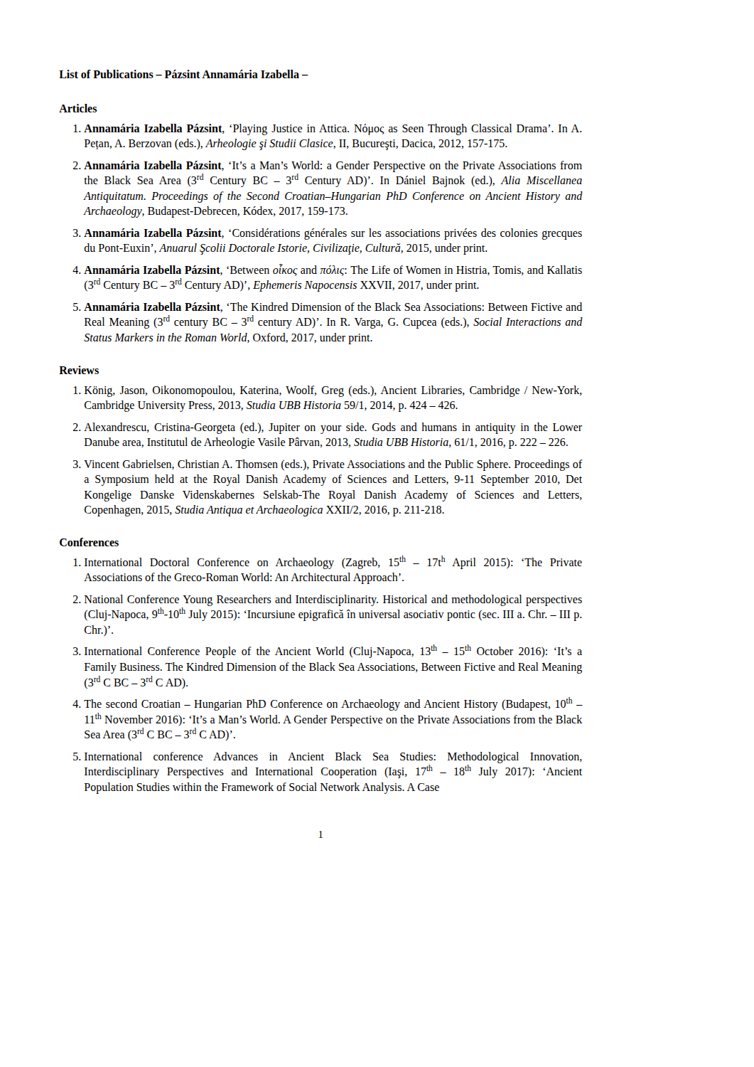List of Publications – Pázsint Annamária Izabella –
Articles
Annamária Izabella Pázsint, ‘Playing Justice in Attica. Νόμος as Seen Through Classical Drama’. In A. Pețan, A. Berzovan (eds.), Arheologie şi Studii Clasice, II, Bucureşti, Dacica, 2012, 157-175.
Annamária Izabella Pázsint, ‘It’s a Man’s World: a Gender Perspective on the Private Associations from the Black Sea Area (3rd Century BC – 3rd Century AD)’. In Dániel Bajnok (ed.), Alia Miscellanea Antiquitatum. Proceedings of the Second Croatian–Hungarian PhD Conference on Ancient History and Archaeology, Budapest-Debrecen, Kódex, 2017, 159-173.
Annamária Izabella Pázsint, ‘Considérations générales sur les associations privées des colonies grecques du Pont-Euxin’, Anuarul Şcolii Doctorale Istorie, Civilizaţie, Cultură, 2015, under print.
Annamária Izabella Pázsint, ‘Between οἶκος and πόλις: The Life of Women in Histria, Tomis, and Kallatis (3rd Century BC – 3rd Century AD)’, Ephemeris Napocensis XXVII, 2017, under print.
Annamária Izabella Pázsint, ‘The Kindred Dimension of the Black Sea Associations: Between Fictive and Real Meaning (3rd century BC – 3rd century AD)’. In R. Varga, G. Cupcea (eds.), Social Interactions and Status Markers in the Roman World, Oxford, 2017, under print.
Reviews
König, Jason, Oikonomopoulou, Katerina, Woolf, Greg (eds.), Ancient Libraries, Cambridge / New-York, Cambridge University Press, 2013, Studia UBB Historia 59/1, 2014, p. 424 – 426.
Alexandrescu, Cristina-Georgeta (ed.), Jupiter on your side. Gods and humans in antiquity in the Lower Danube area, Institutul de Arheologie Vasile Pârvan, 2013, Studia UBB Historia, 61/1, 2016, p. 222 – 226.
Vincent Gabrielsen, Christian A. Thomsen (eds.), Private Associations and the Public Sphere. Proceedings of a Symposium held at the Royal Danish Academy of Sciences and Letters, 9-11 September 2010, Det Kongelige Danske Videnskabernes Selskab-The Royal Danish Academy of Sciences and Letters, Copenhagen, 2015, Studia Antiqua et Archaeologica XXII/2, 2016, p. 211-218.
Conferences
International Doctoral Conference on Archaeology (Zagreb, 15th – 17th April 2015): ‘The Private Associations of the Greco-Roman World: An Architectural Approach’.
National Conference Young Researchers and Interdisciplinarity. Historical and methodological perspectives (Cluj-Napoca, 9th-10th July 2015): ‘Incursiune epigrafică în universal asociativ pontic (sec. III a. Chr. – III p. Chr.)’.
International Conference People of the Ancient World (Cluj-Napoca, 13th – 15th October 2016): ‘It’s a Family Business. The Kindred Dimension of the Black Sea Associations, Between Fictive and Real Meaning (3rd C BC – 3rd C AD).
The second Croatian – Hungarian PhD Conference on Archaeology and Ancient History (Budapest, 10th – 11th November 2016): ‘It’s a Man’s World. A Gender Perspective on the Private Associations from the Black Sea Area (3rd C BC – 3rd C AD)’.
International conference Advances in Ancient Black Sea Studies: Methodological Innovation, Interdisciplinary Perspectives and International Cooperation (Iaşi, 17th – 18th July 2017): ‘Ancient Population Studies within the Framework of Social Network Analysis. A Case
1